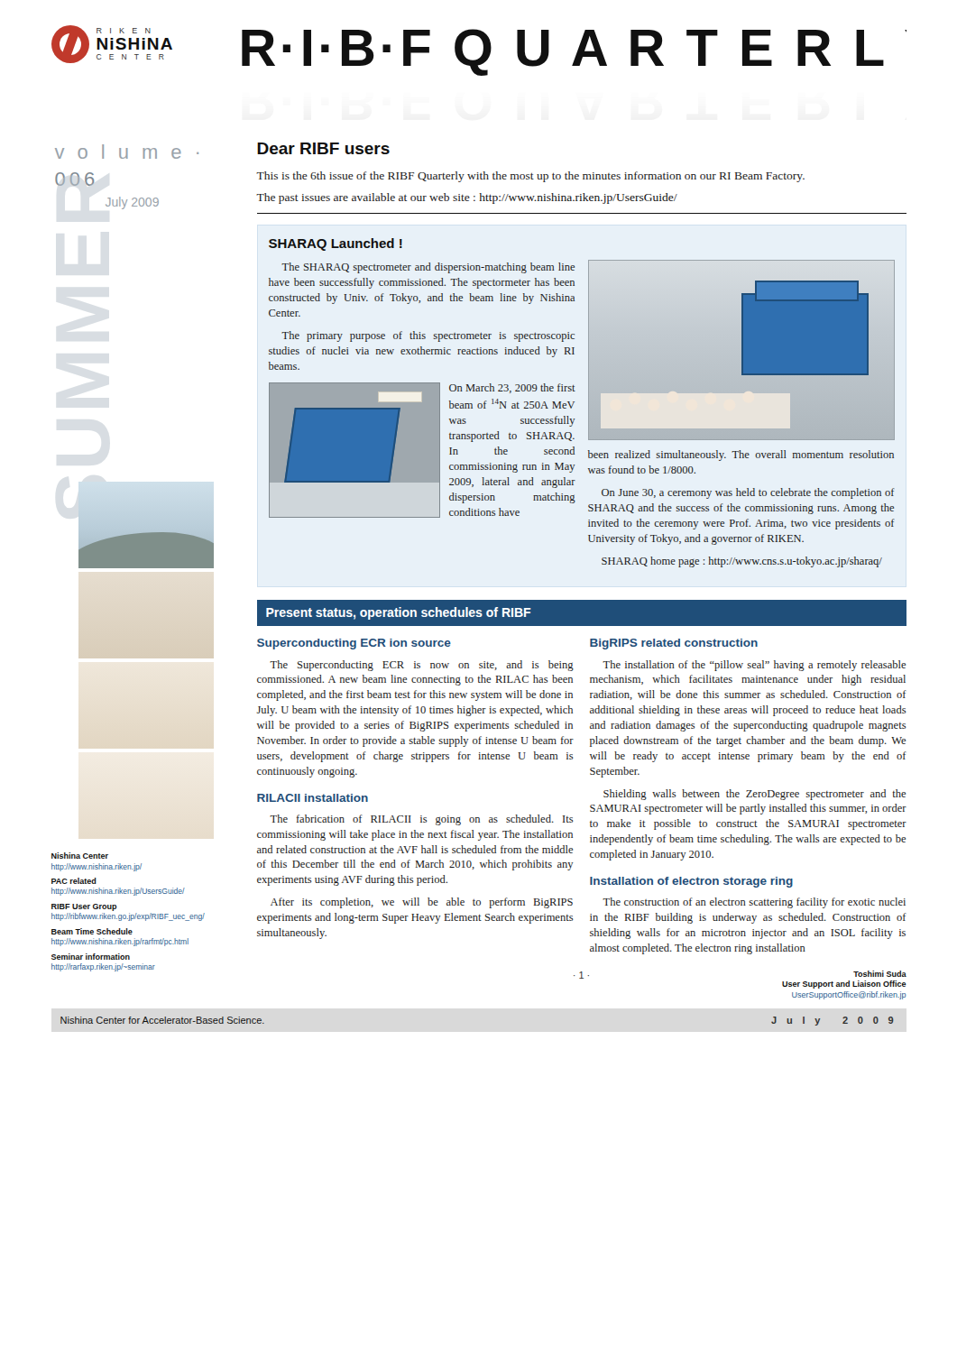R I K E N
NiSHiNA
C E N T E R
R·I·B·F Q U A R T E R L Y
R·I·B·F Q U A R T E R L Y
v o l u m e · 006
July 2009
SUMMER
Nishina Center
http://www.nishina.riken.jp/
PAC related
http://www.nishina.riken.jp/UsersGuide/
RIBF User Group
http://ribfwww.riken.go.jp/exp/RIBF_uec_eng/
Beam Time Schedule
http://www.nishina.riken.jp/rarfmt/pc.html
Seminar information
http://rarfaxp.riken.jp/~seminar
Dear RIBF users
This is the 6th issue of the RIBF Quarterly with the most up to the minutes information on our RI Beam Factory.
The past issues are available at our web site : http://www.nishina.riken.jp/UsersGuide/
SHARAQ Launched !
The SHARAQ spectrometer and dispersion-matching beam line have been successfully commissioned. The spectormeter has been constructed by Univ. of Tokyo, and the beam line by Nishina Center.
The primary purpose of this spectrometer is spectroscopic studies of nuclei via new exothermic reactions induced by RI beams.
On March 23, 2009 the first beam of 14N at 250A MeV was successfully transported to SHARAQ. In the second commissioning run in May 2009, lateral and angular dispersion matching conditions have
been realized simultaneously. The overall momentum resolution was found to be 1/8000.
On June 30, a ceremony was held to celebrate the completion of SHARAQ and the success of the commissioning runs. Among the invited to the ceremony were Prof. Arima, two vice presidents of University of Tokyo, and a governor of RIKEN.
SHARAQ home page : http://www.cns.s.u-tokyo.ac.jp/sharaq/
Present status, operation schedules of RIBF
Superconducting ECR ion source
The Superconducting ECR is now on site, and is being commissioned. A new beam line connecting to the RILAC has been completed, and the first beam test for this new system will be done in July. U beam with the intensity of 10 times higher is expected, which will be provided to a series of BigRIPS experiments scheduled in November. In order to provide a stable supply of intense U beam for users, development of charge strippers for intense U beam is continuously ongoing.
RILACII installation
The fabrication of RILACII is going on as scheduled. Its commissioning will take place in the next fiscal year. The installation and related construction at the AVF hall is scheduled from the middle of this December till the end of March 2010, which prohibits any experiments using AVF during this period.
After its completion, we will be able to perform BigRIPS experiments and long-term Super Heavy Element Search experiments simultaneously.
BigRIPS related construction
The installation of the “pillow seal” having a remotely releasable mechanism, which facilitates maintenance under high residual radiation, will be done this summer as scheduled. Construction of additional shielding in these areas will proceed to reduce heat loads and radiation damages of the superconducting quadrupole magnets placed downstream of the target chamber and the beam dump. We will be ready to accept intense primary beam by the end of September.
Shielding walls between the ZeroDegree spectrometer and the SAMURAI spectrometer will be partly installed this summer, in order to make it possible to construct the SAMURAI spectrometer independently of beam time scheduling. The walls are expected to be completed in January 2010.
Installation of electron storage ring
The construction of an electron scattering facility for exotic nuclei in the RIBF building is underway as scheduled. Construction of shielding walls for an microtron injector and an ISOL facility is almost completed. The electron ring installation
· 1 ·
Toshimi Suda
User Support and Liaison Office
UserSupportOffice@ribf.riken.jp
Nishina Center for Accelerator-Based Science.
J u l y 2 0 0 9